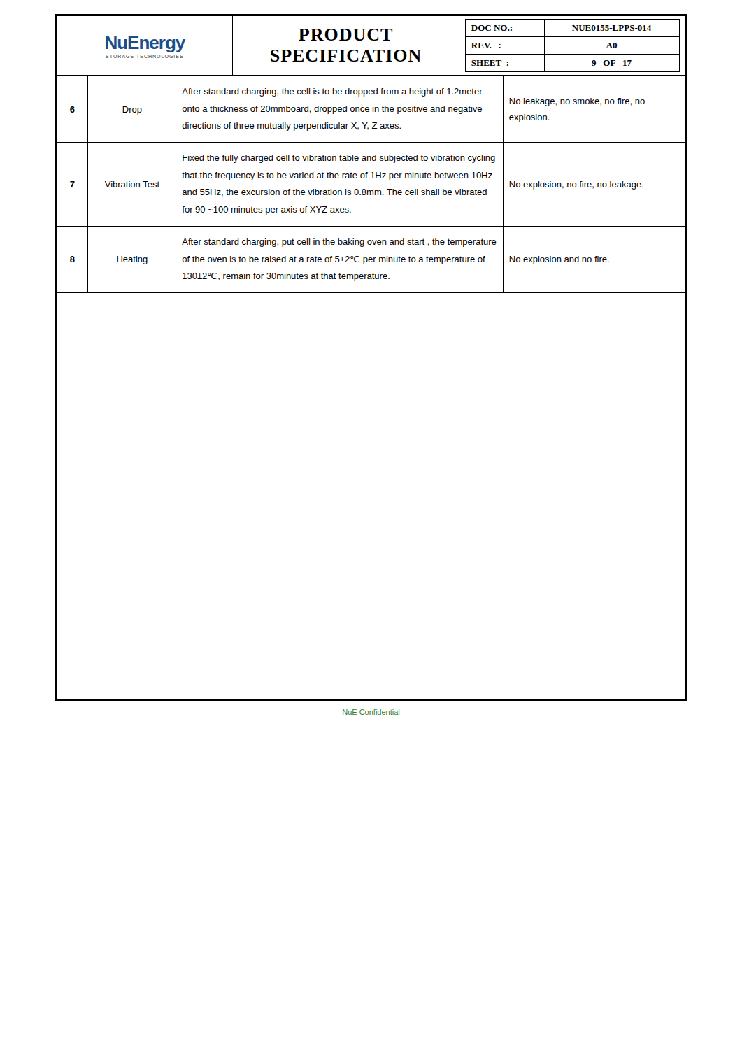| NuEnergy STORAGE TECHNOLOGIES | PRODUCT SPECIFICATION | / DOC NO.: / NUE0155-LPPS-014 / / REV. : / A0 / / SHEET : / 9 OF 17 / |
| 6 | Drop | After standard charging, the cell is to be dropped from a height of 1.2meter onto a thickness of 20mmboard, dropped once in the positive and negative directions of three mutually perpendicular X, Y, Z axes. | No leakage, no smoke, no fire, no explosion. |
| 7 | Vibration Test | Fixed the fully charged cell to vibration table and subjected to vibration cycling that the frequency is to be varied at the rate of 1Hz per minute between 10Hz and 55Hz, the excursion of the vibration is 0.8mm. The cell shall be vibrated for 90 ~100 minutes per axis of XYZ axes. | No explosion, no fire, no leakage. |
| 8 | Heating | After standard charging, put cell in the baking oven and start , the temperature of the oven is to be raised at a rate of 5±2℃ per minute to a temperature of 130±2℃, remain for 30minutes at that temperature. | No explosion and no fire. |
NuE Confidential